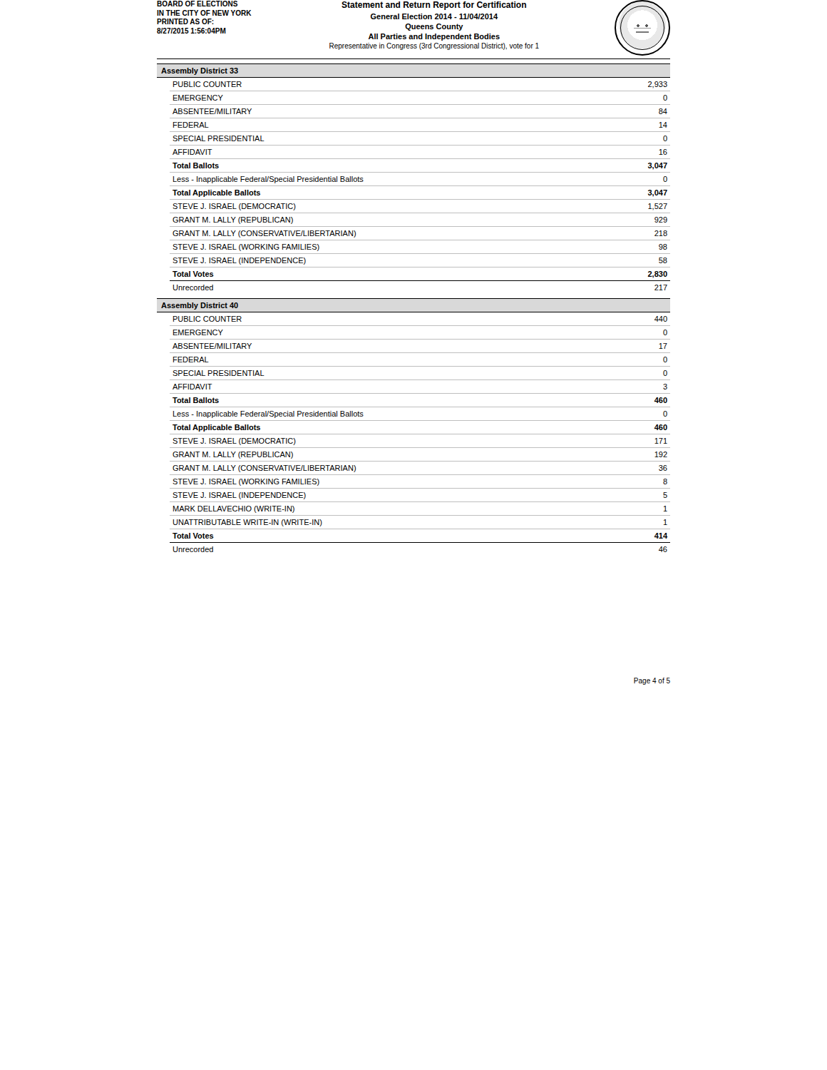BOARD OF ELECTIONS
IN THE CITY OF NEW YORK
PRINTED AS OF:
8/27/2015 1:56:04PM
Statement and Return Report for Certification
General Election 2014 - 11/04/2014
Queens County
All Parties and Independent Bodies
Representative in Congress (3rd Congressional District), vote for 1
Assembly District 33
| PUBLIC COUNTER | 2,933 |
| EMERGENCY | 0 |
| ABSENTEE/MILITARY | 84 |
| FEDERAL | 14 |
| SPECIAL PRESIDENTIAL | 0 |
| AFFIDAVIT | 16 |
| Total Ballots | 3,047 |
| Less - Inapplicable Federal/Special Presidential Ballots | 0 |
| Total Applicable Ballots | 3,047 |
| STEVE J. ISRAEL (DEMOCRATIC) | 1,527 |
| GRANT M. LALLY (REPUBLICAN) | 929 |
| GRANT M. LALLY (CONSERVATIVE/LIBERTARIAN) | 218 |
| STEVE J. ISRAEL (WORKING FAMILIES) | 98 |
| STEVE J. ISRAEL (INDEPENDENCE) | 58 |
| Total Votes | 2,830 |
| Unrecorded | 217 |
Assembly District 40
| PUBLIC COUNTER | 440 |
| EMERGENCY | 0 |
| ABSENTEE/MILITARY | 17 |
| FEDERAL | 0 |
| SPECIAL PRESIDENTIAL | 0 |
| AFFIDAVIT | 3 |
| Total Ballots | 460 |
| Less - Inapplicable Federal/Special Presidential Ballots | 0 |
| Total Applicable Ballots | 460 |
| STEVE J. ISRAEL (DEMOCRATIC) | 171 |
| GRANT M. LALLY (REPUBLICAN) | 192 |
| GRANT M. LALLY (CONSERVATIVE/LIBERTARIAN) | 36 |
| STEVE J. ISRAEL (WORKING FAMILIES) | 8 |
| STEVE J. ISRAEL (INDEPENDENCE) | 5 |
| MARK DELLAVECHIO (WRITE-IN) | 1 |
| UNATTRIBUTABLE WRITE-IN (WRITE-IN) | 1 |
| Total Votes | 414 |
| Unrecorded | 46 |
Page 4 of 5